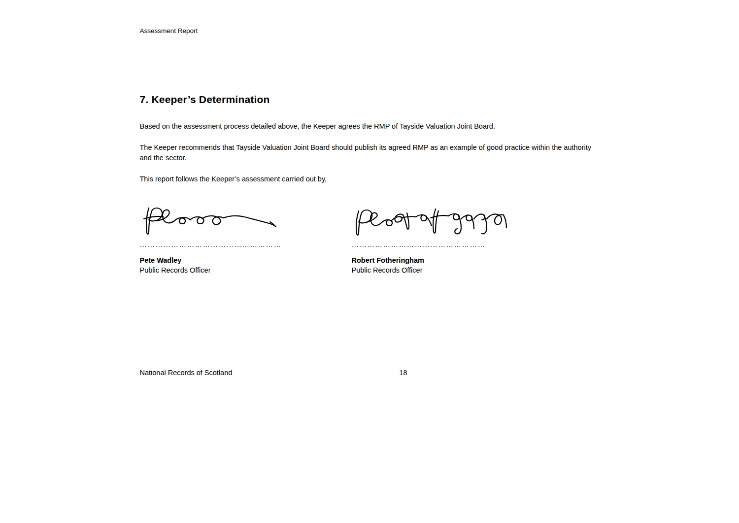Assessment Report
7. Keeper’s Determination
Based on the assessment process detailed above, the Keeper agrees the RMP of Tayside Valuation Joint Board.
The Keeper recommends that Tayside Valuation Joint Board should publish its agreed RMP as an example of good practice within the authority and the sector.
This report follows the Keeper’s assessment carried out by,
………………………………………………
Pete Wadley
Public Records Officer
……………………………………………
Robert Fotheringham
Public Records Officer
National Records of Scotland
18